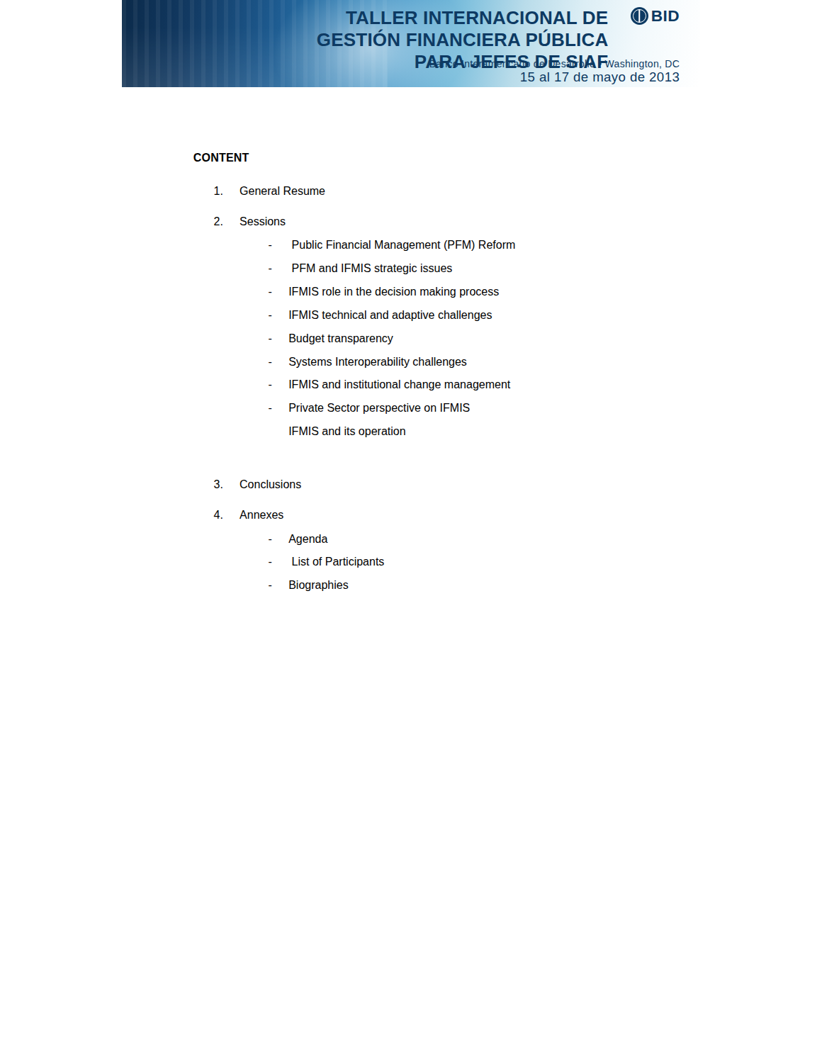Taller Internacional de Gestión Financiera Pública para Jefes de SIAF
BID
Banco Interamericano de Desarrollo • Washington, DC
15 al 17 de mayo de 2013
CONTENT
General Resume
Sessions
Public Financial Management (PFM) Reform
PFM and IFMIS strategic issues
IFMIS role in the decision making process
IFMIS technical and adaptive challenges
Budget transparency
Systems Interoperability challenges
IFMIS and institutional change management
Private Sector perspective on IFMIS
IFMIS and its operation
Conclusions
Annexes
Agenda
List of Participants
Biographies